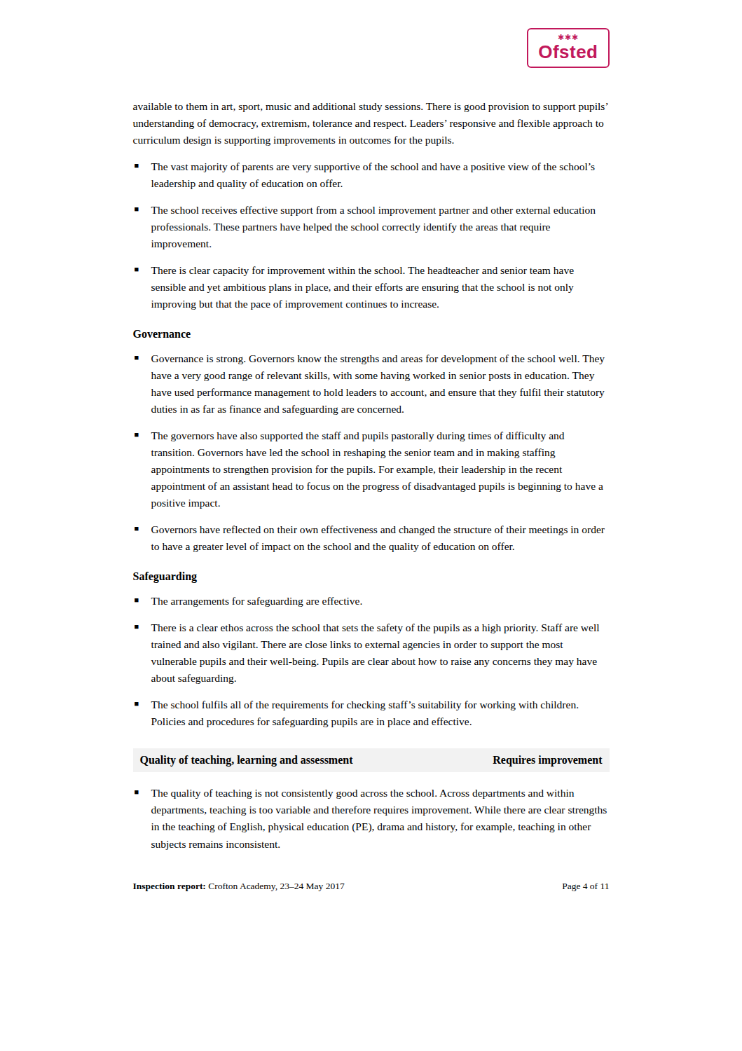✱✱✱
Ofsted
available to them in art, sport, music and additional study sessions. There is good provision to support pupils’ understanding of democracy, extremism, tolerance and respect. Leaders’ responsive and flexible approach to curriculum design is supporting improvements in outcomes for the pupils.
The vast majority of parents are very supportive of the school and have a positive view of the school’s leadership and quality of education on offer.
The school receives effective support from a school improvement partner and other external education professionals. These partners have helped the school correctly identify the areas that require improvement.
There is clear capacity for improvement within the school. The headteacher and senior team have sensible and yet ambitious plans in place, and their efforts are ensuring that the school is not only improving but that the pace of improvement continues to increase.
Governance
Governance is strong. Governors know the strengths and areas for development of the school well. They have a very good range of relevant skills, with some having worked in senior posts in education. They have used performance management to hold leaders to account, and ensure that they fulfil their statutory duties in as far as finance and safeguarding are concerned.
The governors have also supported the staff and pupils pastorally during times of difficulty and transition. Governors have led the school in reshaping the senior team and in making staffing appointments to strengthen provision for the pupils. For example, their leadership in the recent appointment of an assistant head to focus on the progress of disadvantaged pupils is beginning to have a positive impact.
Governors have reflected on their own effectiveness and changed the structure of their meetings in order to have a greater level of impact on the school and the quality of education on offer.
Safeguarding
The arrangements for safeguarding are effective.
There is a clear ethos across the school that sets the safety of the pupils as a high priority. Staff are well trained and also vigilant. There are close links to external agencies in order to support the most vulnerable pupils and their well-being. Pupils are clear about how to raise any concerns they may have about safeguarding.
The school fulfils all of the requirements for checking staff’s suitability for working with children. Policies and procedures for safeguarding pupils are in place and effective.
Quality of teaching, learning and assessment
Requires improvement
The quality of teaching is not consistently good across the school. Across departments and within departments, teaching is too variable and therefore requires improvement. While there are clear strengths in the teaching of English, physical education (PE), drama and history, for example, teaching in other subjects remains inconsistent.
Inspection report: Crofton Academy, 23–24 May 2017
Page 4 of 11